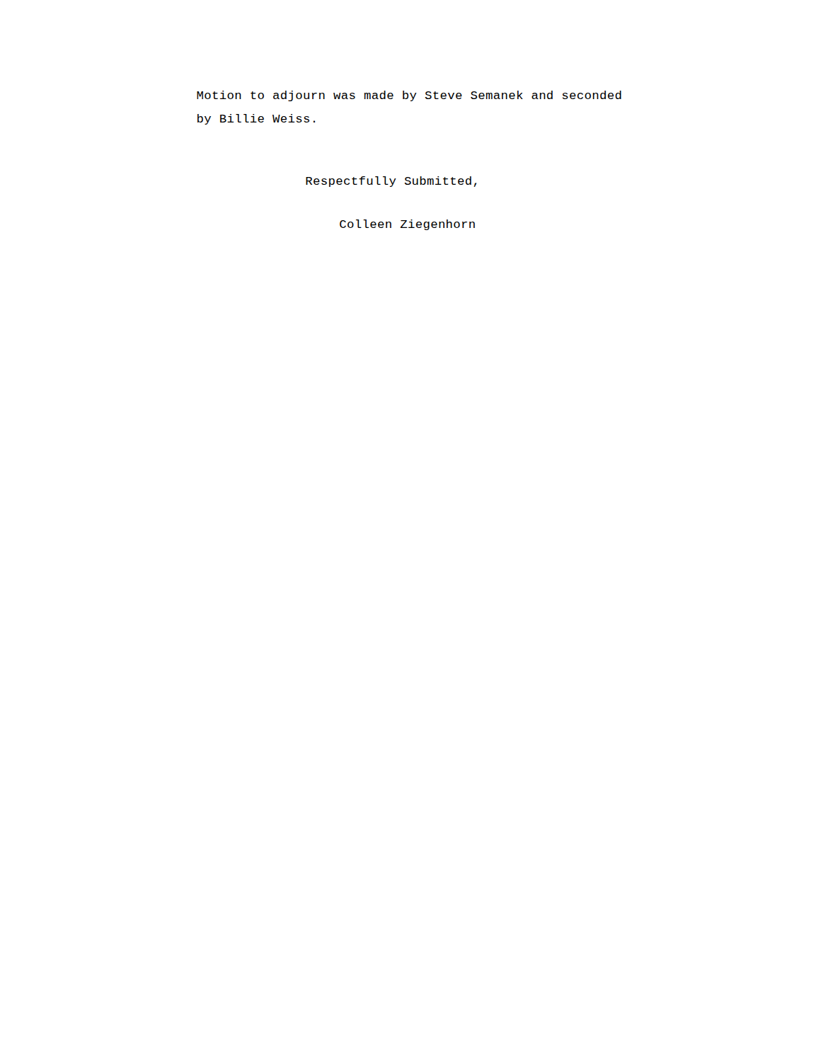Motion to adjourn was made by Steve Semanek and seconded by Billie Weiss.
Respectfully Submitted,
Colleen Ziegenhorn